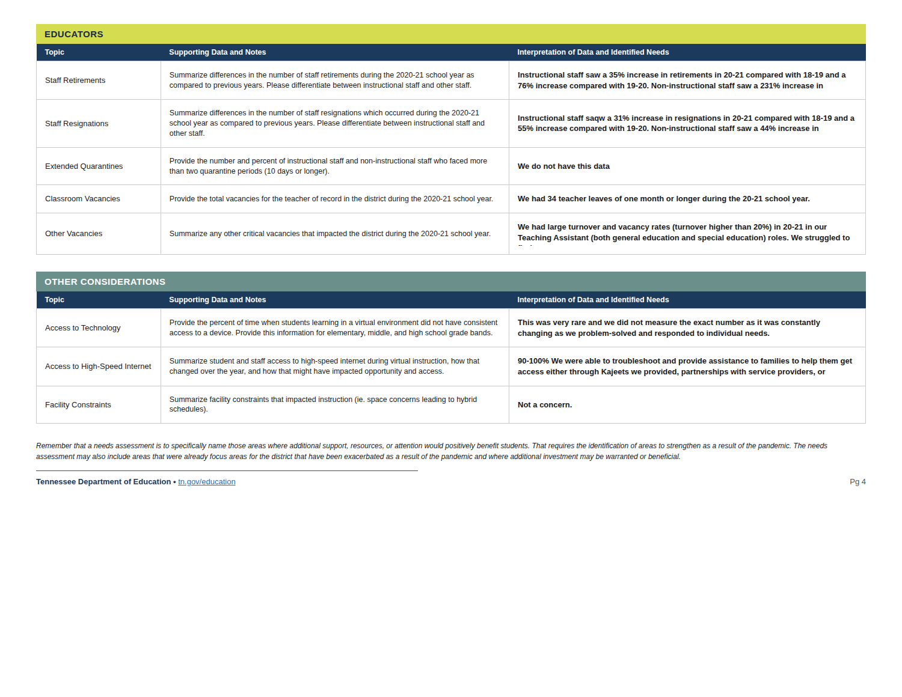EDUCATORS
| Topic | Supporting Data and Notes | Interpretation of Data and Identified Needs |
| --- | --- | --- |
| Staff Retirements | Summarize differences in the number of staff retirements during the 2020-21 school year as compared to previous years. Please differentiate between instructional staff and other staff. | Instructional staff saw a 35% increase in retirements in 20-21 compared with 18-19 and a 76% increase compared with 19-20. Non-instructional staff saw a 231% increase in |
| Staff Resignations | Summarize differences in the number of staff resignations which occurred during the 2020-21 school year as compared to previous years. Please differentiate between instructional staff and other staff. | Instructional staff saqw a 31% increase in resignations in 20-21 compared with 18-19 and a 55% increase compared with 19-20. Non-instructional staff saw a 44% increase in |
| Extended Quarantines | Provide the number and percent of instructional staff and non-instructional staff who faced more than two quarantine periods (10 days or longer). | We do not have this data |
| Classroom Vacancies | Provide the total vacancies for the teacher of record in the district during the 2020-21 school year. | We had 34 teacher leaves of one month or longer during the 20-21 school year. |
| Other Vacancies | Summarize any other critical vacancies that impacted the district during the 2020-21 school year. | We had large turnover and vacancy rates (turnover higher than 20%) in 20-21 in our Teaching Assistant (both general education and special education) roles. We struggled to find |
OTHER CONSIDERATIONS
| Topic | Supporting Data and Notes | Interpretation of Data and Identified Needs |
| --- | --- | --- |
| Access to Technology | Provide the percent of time when students learning in a virtual environment did not have consistent access to a device. Provide this information for elementary, middle, and high school grade bands. | This was very rare and we did not measure the exact number as it was constantly changing as we problem-solved and responded to individual needs. |
| Access to High-Speed Internet | Summarize student and staff access to high-speed internet during virtual instruction, how that changed over the year, and how that might have impacted opportunity and access. | 90-100% We were able to troubleshoot and provide assistance to families to help them get access either through Kajeets we provided, partnerships with service providers, or |
| Facility Constraints | Summarize facility constraints that impacted instruction (ie. space concerns leading to hybrid schedules). | Not a concern. |
Remember that a needs assessment is to specifically name those areas where additional support, resources, or attention would positively benefit students. That requires the identification of areas to strengthen as a result of the pandemic. The needs assessment may also include areas that were already focus areas for the district that have been exacerbated as a result of the pandemic and where additional investment may be warranted or beneficial.
Tennessee Department of Education • tn.gov/education
Pg 4